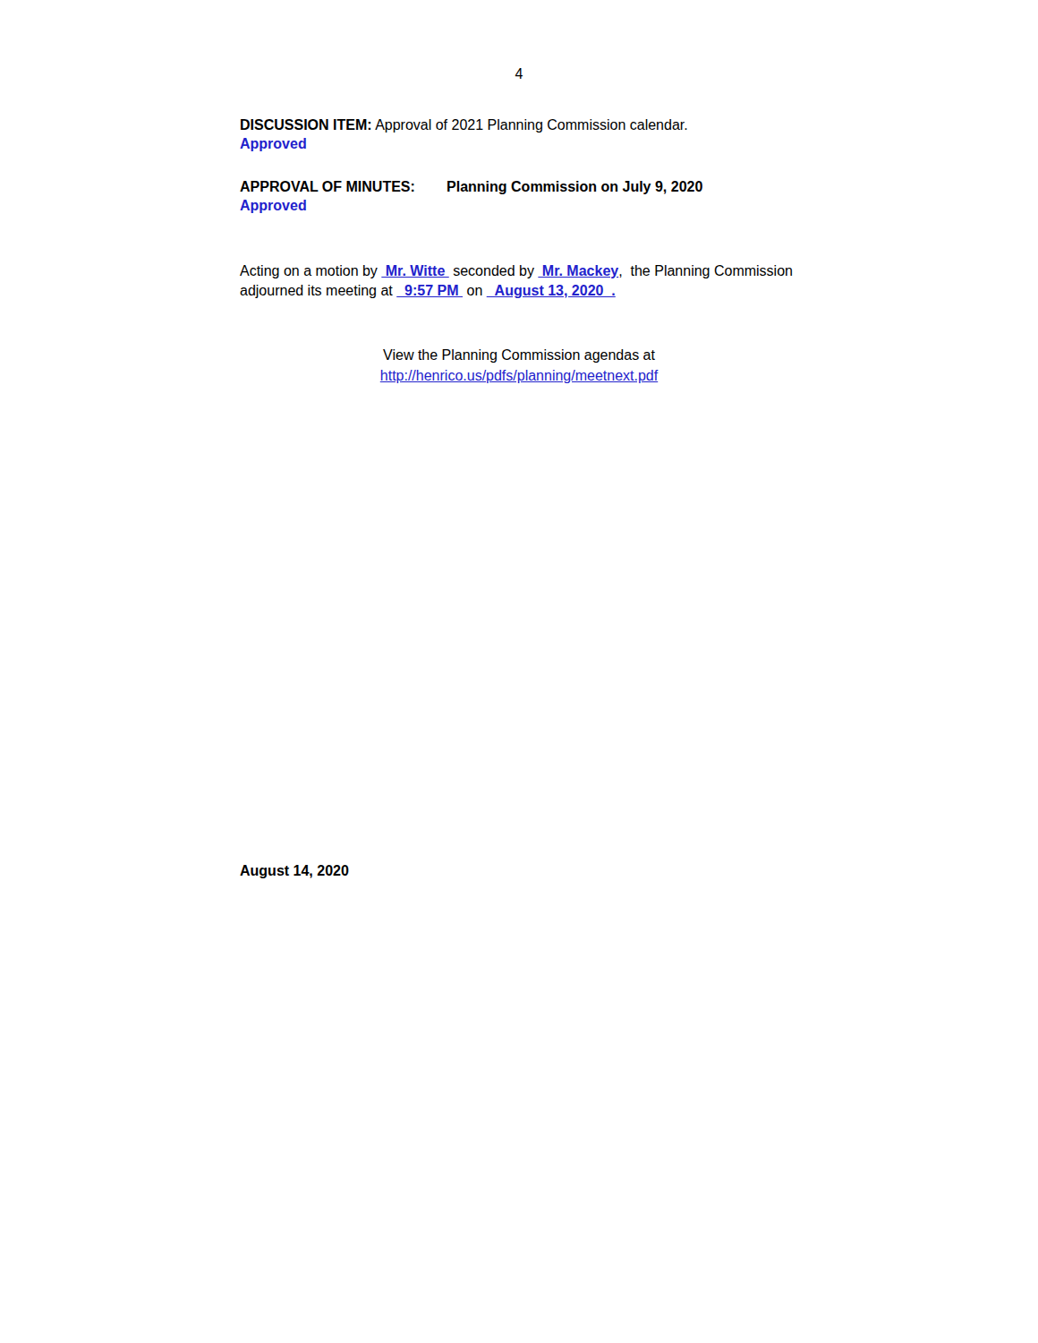4
DISCUSSION ITEM: Approval of 2021 Planning Commission calendar.
Approved
APPROVAL OF MINUTES: Planning Commission on July 9, 2020
Approved
Acting on a motion by Mr. Witte seconded by Mr. Mackey, the Planning Commission adjourned its meeting at 9:57 PM on August 13, 2020 .
View the Planning Commission agendas at
http://henrico.us/pdfs/planning/meetnext.pdf
August 14, 2020